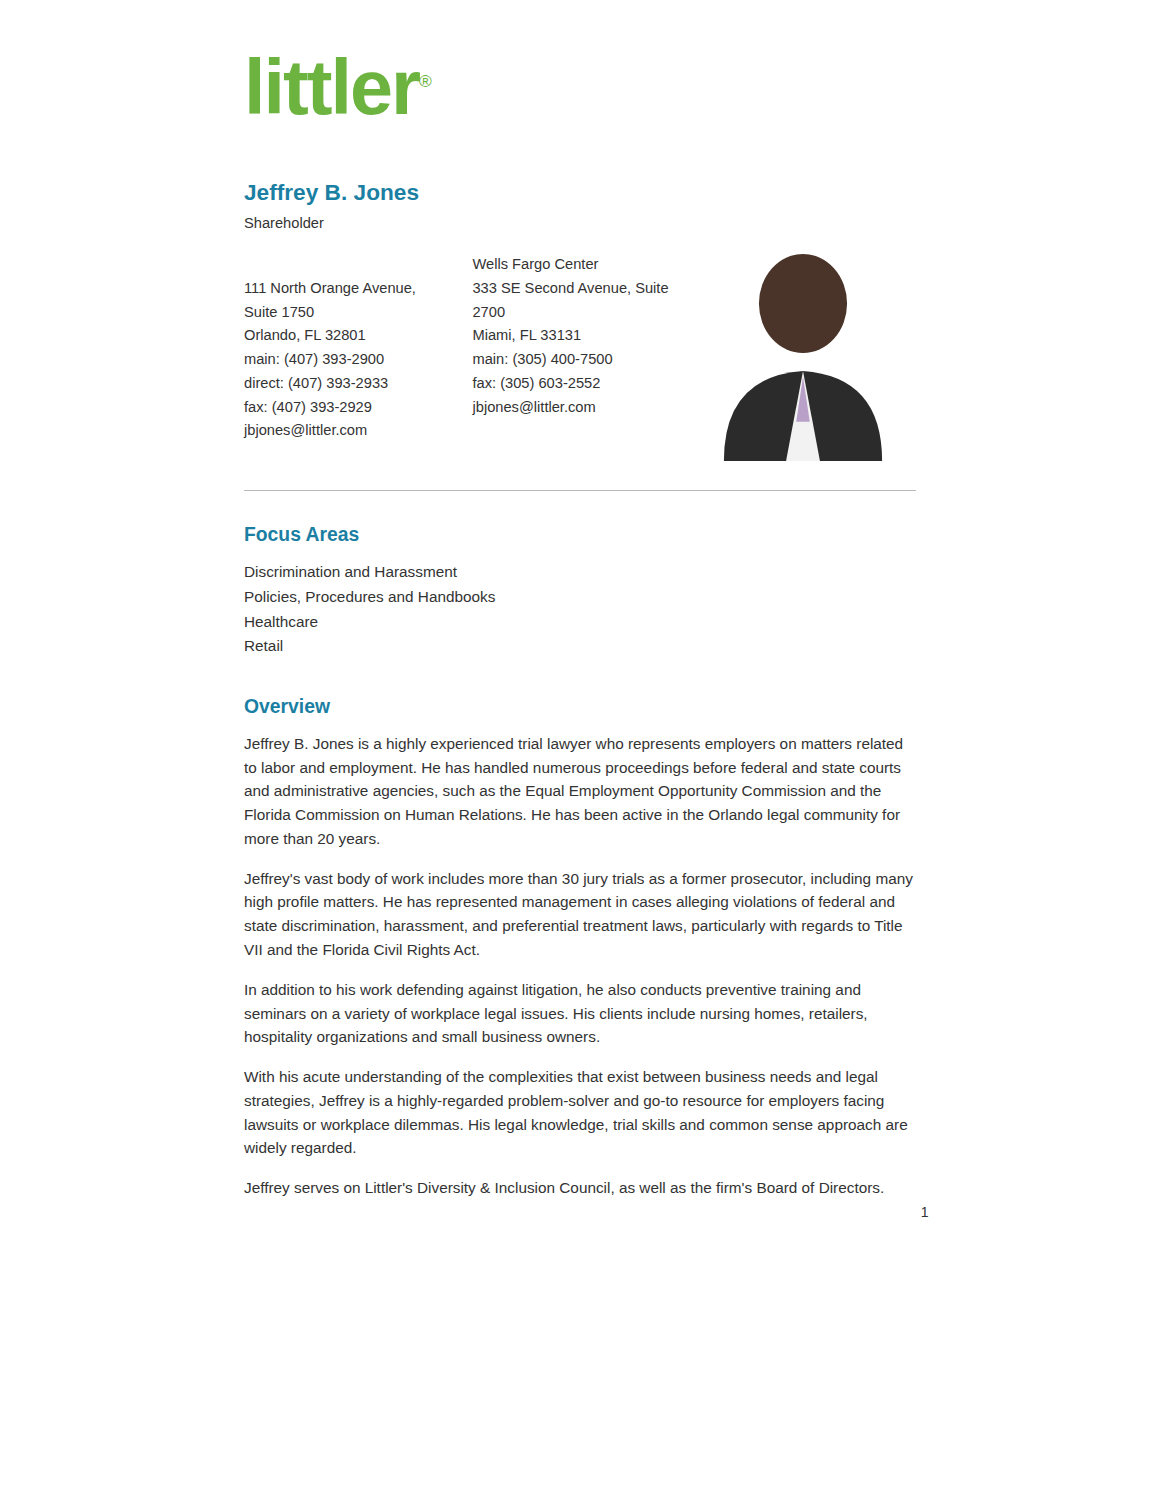littler®
Jeffrey B. Jones
Shareholder
111 North Orange Avenue, Suite 1750
Orlando, FL 32801
main: (407) 393-2900
direct: (407) 393-2933
fax: (407) 393-2929
jbjones@littler.com
Wells Fargo Center
333 SE Second Avenue, Suite 2700
Miami, FL 33131
main: (305) 400-7500
fax: (305) 603-2552
jbjones@littler.com
Focus Areas
Discrimination and Harassment
Policies, Procedures and Handbooks
Healthcare
Retail
Overview
Jeffrey B. Jones is a highly experienced trial lawyer who represents employers on matters related to labor and employment. He has handled numerous proceedings before federal and state courts and administrative agencies, such as the Equal Employment Opportunity Commission and the Florida Commission on Human Relations. He has been active in the Orlando legal community for more than 20 years.
Jeffrey's vast body of work includes more than 30 jury trials as a former prosecutor, including many high profile matters. He has represented management in cases alleging violations of federal and state discrimination, harassment, and preferential treatment laws, particularly with regards to Title VII and the Florida Civil Rights Act.
In addition to his work defending against litigation, he also conducts preventive training and seminars on a variety of workplace legal issues. His clients include nursing homes, retailers, hospitality organizations and small business owners.
With his acute understanding of the complexities that exist between business needs and legal strategies, Jeffrey is a highly-regarded problem-solver and go-to resource for employers facing lawsuits or workplace dilemmas. His legal knowledge, trial skills and common sense approach are widely regarded.
Jeffrey serves on Littler's Diversity & Inclusion Council, as well as the firm's Board of Directors.
1